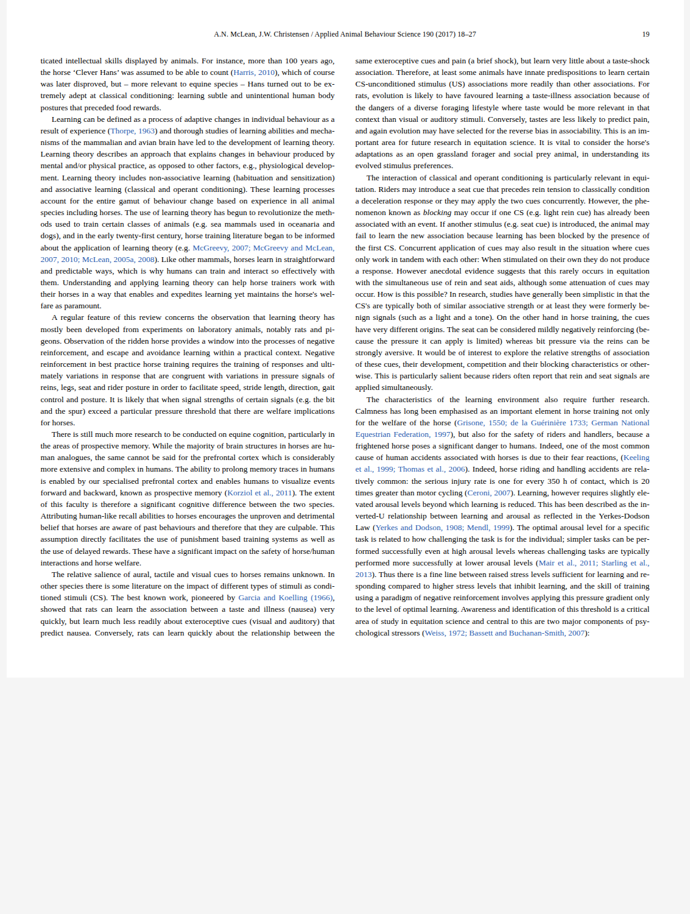A.N. McLean, J.W. Christensen / Applied Animal Behaviour Science 190 (2017) 18–27
19
ticated intellectual skills displayed by animals. For instance, more than 100 years ago, the horse ‘Clever Hans’ was assumed to be able to count (Harris, 2010), which of course was later disproved, but – more relevant to equine species – Hans turned out to be extremely adept at classical conditioning: learning subtle and unintentional human body postures that preceded food rewards.
Learning can be defined as a process of adaptive changes in individual behaviour as a result of experience (Thorpe, 1963) and thorough studies of learning abilities and mechanisms of the mammalian and avian brain have led to the development of learning theory. Learning theory describes an approach that explains changes in behaviour produced by mental and/or physical practice, as opposed to other factors, e.g., physiological development. Learning theory includes non-associative learning (habituation and sensitization) and associative learning (classical and operant conditioning). These learning processes account for the entire gamut of behaviour change based on experience in all animal species including horses. The use of learning theory has begun to revolutionize the methods used to train certain classes of animals (e.g. sea mammals used in oceanaria and dogs), and in the early twenty-first century, horse training literature began to be informed about the application of learning theory (e.g. McGreevy, 2007; McGreevy and McLean, 2007, 2010; McLean, 2005a, 2008). Like other mammals, horses learn in straightforward and predictable ways, which is why humans can train and interact so effectively with them. Understanding and applying learning theory can help horse trainers work with their horses in a way that enables and expedites learning yet maintains the horse's welfare as paramount.
A regular feature of this review concerns the observation that learning theory has mostly been developed from experiments on laboratory animals, notably rats and pigeons. Observation of the ridden horse provides a window into the processes of negative reinforcement, and escape and avoidance learning within a practical context. Negative reinforcement in best practice horse training requires the training of responses and ultimately variations in response that are congruent with variations in pressure signals of reins, legs, seat and rider posture in order to facilitate speed, stride length, direction, gait control and posture. It is likely that when signal strengths of certain signals (e.g. the bit and the spur) exceed a particular pressure threshold that there are welfare implications for horses.
There is still much more research to be conducted on equine cognition, particularly in the areas of prospective memory. While the majority of brain structures in horses are human analogues, the same cannot be said for the prefrontal cortex which is considerably more extensive and complex in humans. The ability to prolong memory traces in humans is enabled by our specialised prefrontal cortex and enables humans to visualize events forward and backward, known as prospective memory (Korziol et al., 2011). The extent of this faculty is therefore a significant cognitive difference between the two species. Attributing human-like recall abilities to horses encourages the unproven and detrimental belief that horses are aware of past behaviours and therefore that they are culpable. This assumption directly facilitates the use of punishment based training systems as well as the use of delayed rewards. These have a significant impact on the safety of horse/human interactions and horse welfare.
The relative salience of aural, tactile and visual cues to horses remains unknown. In other species there is some literature on the impact of different types of stimuli as conditioned stimuli (CS). The best known work, pioneered by Garcia and Koelling (1966), showed that rats can learn the association between a taste and illness (nausea) very quickly, but learn much less readily about exteroceptive cues (visual and auditory) that predict nausea. Conversely, rats can learn quickly about the relationship between the same exteroceptive cues and pain (a brief shock), but learn very little about a taste-shock association. Therefore, at least some animals have innate predispositions to learn certain CS-unconditioned stimulus (US) associations more readily than other associations. For rats, evolution is likely to have favoured learning a taste-illness association because of the dangers of a diverse foraging lifestyle where taste would be more relevant in that context than visual or auditory stimuli. Conversely, tastes are less likely to predict pain, and again evolution may have selected for the reverse bias in associability. This is an important area for future research in equitation science. It is vital to consider the horse's adaptations as an open grassland forager and social prey animal, in understanding its evolved stimulus preferences.
The interaction of classical and operant conditioning is particularly relevant in equitation. Riders may introduce a seat cue that precedes rein tension to classically condition a deceleration response or they may apply the two cues concurrently. However, the phenomenon known as blocking may occur if one CS (e.g. light rein cue) has already been associated with an event. If another stimulus (e.g. seat cue) is introduced, the animal may fail to learn the new association because learning has been blocked by the presence of the first CS. Concurrent application of cues may also result in the situation where cues only work in tandem with each other: When stimulated on their own they do not produce a response. However anecdotal evidence suggests that this rarely occurs in equitation with the simultaneous use of rein and seat aids, although some attenuation of cues may occur. How is this possible? In research, studies have generally been simplistic in that the CS's are typically both of similar associative strength or at least they were formerly benign signals (such as a light and a tone). On the other hand in horse training, the cues have very different origins. The seat can be considered mildly negatively reinforcing (because the pressure it can apply is limited) whereas bit pressure via the reins can be strongly aversive. It would be of interest to explore the relative strengths of association of these cues, their development, competition and their blocking characteristics or otherwise. This is particularly salient because riders often report that rein and seat signals are applied simultaneously.
The characteristics of the learning environment also require further research. Calmness has long been emphasised as an important element in horse training not only for the welfare of the horse (Grisone, 1550; de la Guérinière 1733; German National Equestrian Federation, 1997), but also for the safety of riders and handlers, because a frightened horse poses a significant danger to humans. Indeed, one of the most common cause of human accidents associated with horses is due to their fear reactions, (Keeling et al., 1999; Thomas et al., 2006). Indeed, horse riding and handling accidents are relatively common: the serious injury rate is one for every 350 h of contact, which is 20 times greater than motor cycling (Ceroni, 2007). Learning, however requires slightly elevated arousal levels beyond which learning is reduced. This has been described as the inverted-U relationship between learning and arousal as reflected in the Yerkes-Dodson Law (Yerkes and Dodson, 1908; Mendl, 1999). The optimal arousal level for a specific task is related to how challenging the task is for the individual; simpler tasks can be performed successfully even at high arousal levels whereas challenging tasks are typically performed more successfully at lower arousal levels (Mair et al., 2011; Starling et al., 2013). Thus there is a fine line between raised stress levels sufficient for learning and responding compared to higher stress levels that inhibit learning, and the skill of training using a paradigm of negative reinforcement involves applying this pressure gradient only to the level of optimal learning. Awareness and identification of this threshold is a critical area of study in equitation science and central to this are two major components of psychological stressors (Weiss, 1972; Bassett and Buchanan-Smith, 2007):